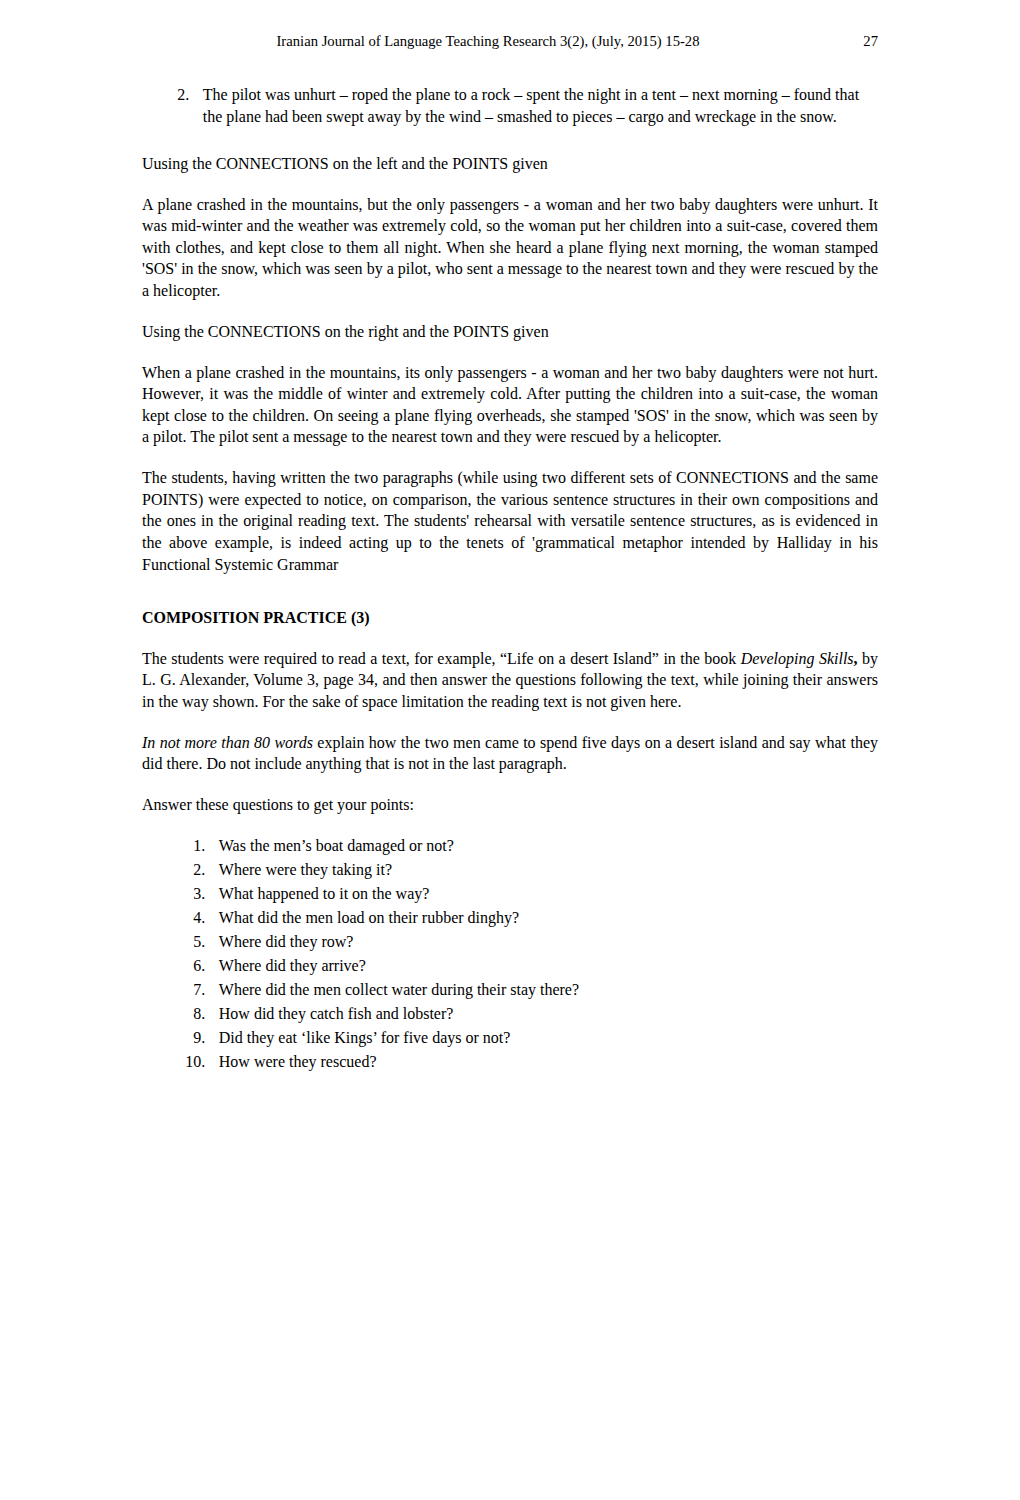Iranian Journal of Language Teaching Research 3(2), (July, 2015) 15-28 27
The pilot was unhurt – roped the plane to a rock – spent the night in a tent – next morning – found that the plane had been swept away by the wind – smashed to pieces – cargo and wreckage in the snow.
Uusing the CONNECTIONS on the left and the POINTS given
A plane crashed in the mountains, but the only passengers - a woman and her two baby daughters were unhurt. It was mid-winter and the weather was extremely cold, so the woman put her children into a suit-case, covered them with clothes, and kept close to them all night. When she heard a plane flying next morning, the woman stamped 'SOS' in the snow, which was seen by a pilot, who sent a message to the nearest town and they were rescued by the a helicopter.
Using the CONNECTIONS on the right and the POINTS given
When a plane crashed in the mountains, its only passengers - a woman and her two baby daughters were not hurt. However, it was the middle of winter and extremely cold. After putting the children into a suit-case, the woman kept close to the children. On seeing a plane flying overheads, she stamped 'SOS' in the snow, which was seen by a pilot. The pilot sent a message to the nearest town and they were rescued by a helicopter.
The students, having written the two paragraphs (while using two different sets of CONNECTIONS and the same POINTS) were expected to notice, on comparison, the various sentence structures in their own compositions and the ones in the original reading text. The students' rehearsal with versatile sentence structures, as is evidenced in the above example, is indeed acting up to the tenets of 'grammatical metaphor intended by Halliday in his Functional Systemic Grammar
Composition Practice (3)
The students were required to read a text, for example, “Life on a desert Island” in the book Developing Skills, by L. G. Alexander, Volume 3, page 34, and then answer the questions following the text, while joining their answers in the way shown. For the sake of space limitation the reading text is not given here.
In not more than 80 words explain how the two men came to spend five days on a desert island and say what they did there. Do not include anything that is not in the last paragraph.
Answer these questions to get your points:
Was the men’s boat damaged or not?
Where were they taking it?
What happened to it on the way?
What did the men load on their rubber dinghy?
Where did they row?
Where did they arrive?
Where did the men collect water during their stay there?
How did they catch fish and lobster?
Did they eat ‘like Kings’ for five days or not?
How were they rescued?